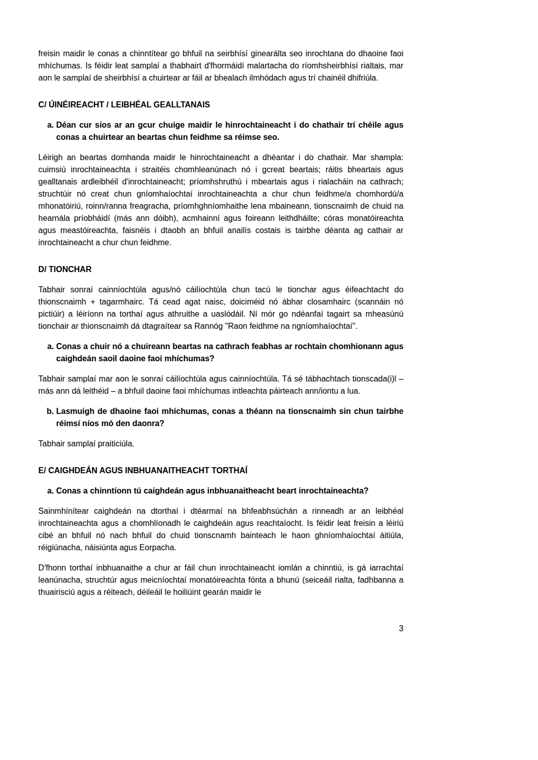freisin maidir le conas a chinntítear go bhfuil na seirbhísí ginearálta seo inrochtana do dhaoine faoi mhíchumas. Is féidir leat samplaí a thabhairt d'fhormáidí malartacha do ríomhsheirbhísí rialtais, mar aon le samplaí de sheirbhísí a chuirtear ar fáil ar bhealach ilmhódach agus trí chainéil dhifriúla.
C/ ÚINÉIREACHT / LEIBHÉAL GEALLTANAIS
Déan cur síos ar an gcur chuige maidir le hinrochtaineacht i do chathair trí chéile agus conas a chuirtear an beartas chun feidhme sa réimse seo.
Léirigh an beartas domhanda maidir le hinrochtaineacht a dhéantar i do chathair. Mar shampla: cuimsiú inrochtaineachta i straitéis chomhleanúnach nó i gcreat beartais; ráitis bheartais agus gealltanais ardleibhéil d'inrochtaineacht; príomhshruthú i mbeartais agus i rialacháin na cathrach; struchtúir nó creat chun gníomhaíochtaí inrochtaineachta a chur chun feidhme/a chomhordú/a mhonatóiriú, roinn/ranna freagracha, príomhghníomhaithe lena mbaineann, tionscnaimh de chuid na hearnála príobháidí (más ann dóibh), acmhainní agus foireann leithdháilte; córas monatóireachta agus meastóireachta, faisnéis i dtaobh an bhfuil anailís costais is tairbhe déanta ag cathair ar inrochtaineacht a chur chun feidhme.
D/ TIONCHAR
Tabhair sonraí cainníochtúla agus/nó cáilíochtúla chun tacú le tionchar agus éifeachtacht do thionscnaimh + tagarmhairc. Tá cead agat naisc, doiciméid nó ábhar closamhairc (scannáin nó pictiúir) a léiríonn na torthaí agus athruithe a uaslódáil. Ní mór go ndéanfaí tagairt sa mheasúnú tionchair ar thionscnaimh dá dtagraítear sa Rannóg "Raon feidhme na ngníomhaíochtaí".
Conas a chuir nó a chuireann beartas na cathrach feabhas ar rochtain chomhionann agus caighdeán saoil daoine faoi mhíchumas?
Tabhair samplaí mar aon le sonraí cáilíochtúla agus cainníochtúla. Tá sé tábhachtach tionscada(i)l – más ann dá leithéid – a bhfuil daoine faoi mhíchumas intleachta páirteach ann/iontu a lua.
Lasmuigh de dhaoine faoi mhíchumas, conas a théann na tionscnaimh sin chun tairbhe réimsí níos mó den daonra?
Tabhair samplaí praiticiúla.
E/ CAIGHDEÁN AGUS INBHUANAITHEACHT TORTHAÍ
Conas a chinntíonn tú caighdeán agus inbhuanaitheacht beart inrochtaineachta?
Sainmhínítear caighdeán na dtorthaí i dtéarmaí na bhfeabhsúchán a rinneadh ar an leibhéal inrochtaineachta agus a chomhlíonadh le caighdeáin agus reachtaíocht. Is féidir leat freisin a léiriú cibé an bhfuil nó nach bhfuil do chuid tionscnamh bainteach le haon ghníomhaíochtaí áitiúla, réigiúnacha, náisiúnta agus Eorpacha.
D'fhonn torthaí inbhuanaithe a chur ar fáil chun inrochtaineacht iomlán a chinntiú, is gá iarrachtaí leanúnacha, struchtúr agus meicníochtaí monatóireachta fónta a bhunú (seiceáil rialta, fadhbanna a thuairisciú agus a réiteach, déileáil le hoiliúint gearán maidir le
3